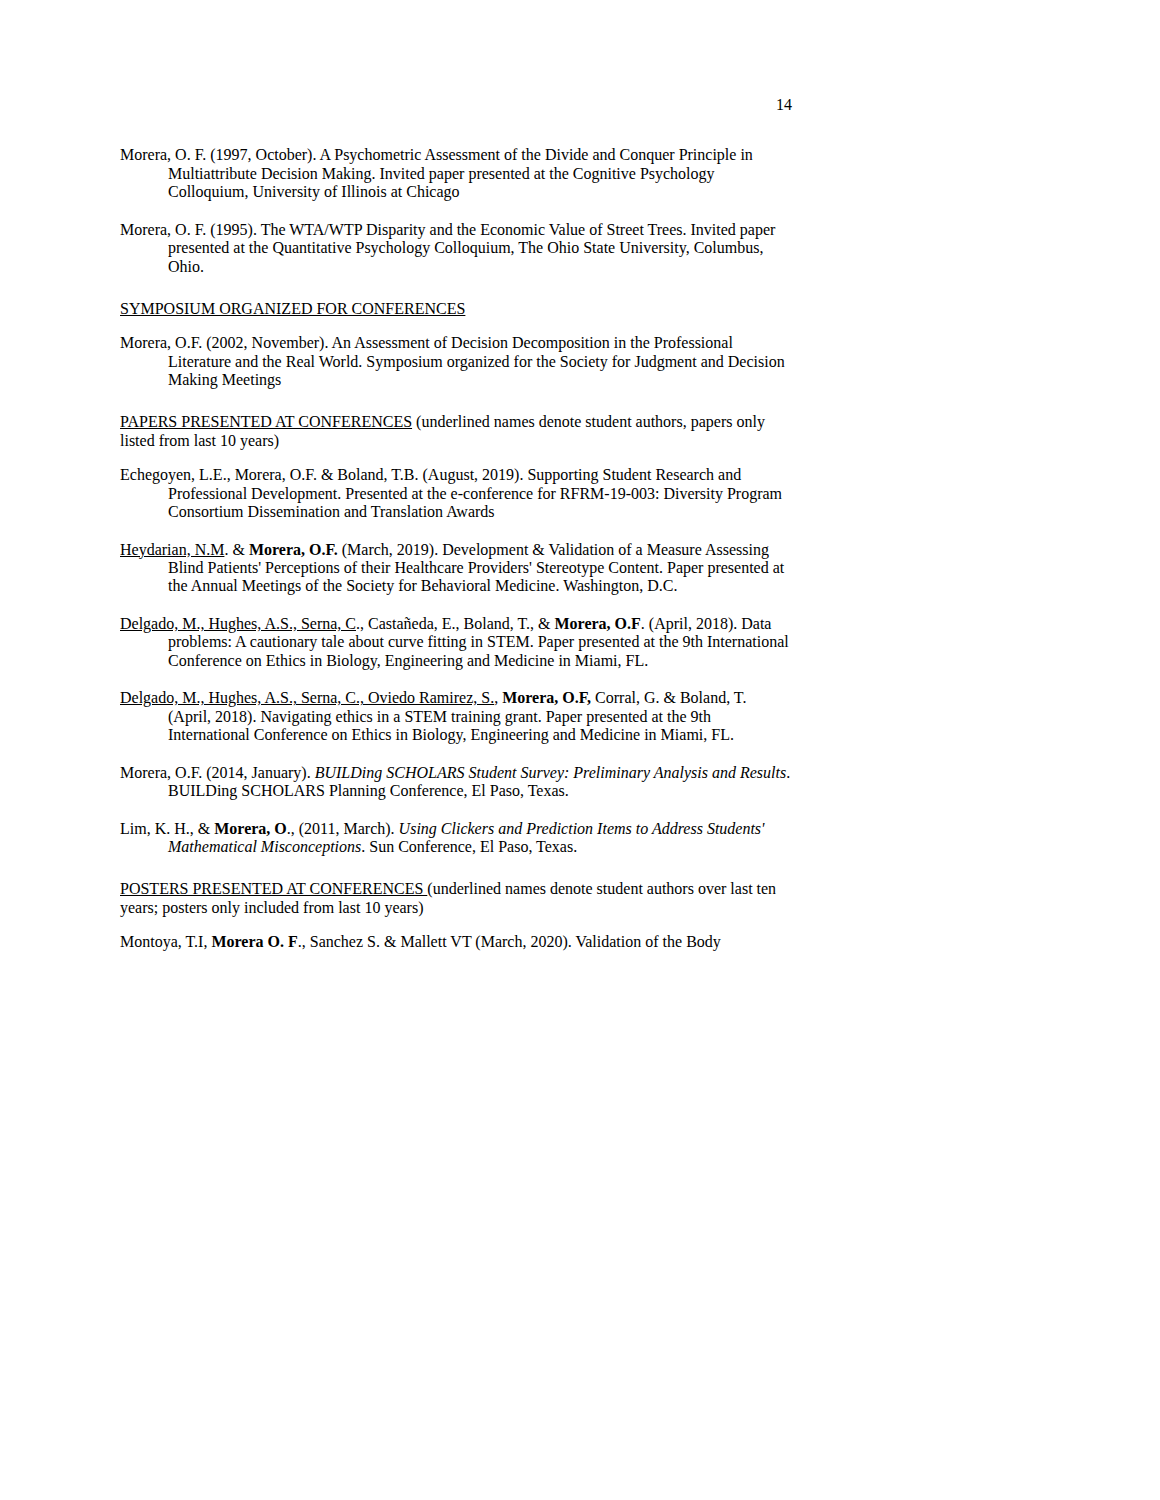14
Morera, O. F. (1997, October). A Psychometric Assessment of the Divide and Conquer Principle in Multiattribute Decision Making. Invited paper presented at the Cognitive Psychology Colloquium, University of Illinois at Chicago
Morera, O. F. (1995). The WTA/WTP Disparity and the Economic Value of Street Trees. Invited paper presented at the Quantitative Psychology Colloquium, The Ohio State University, Columbus, Ohio.
SYMPOSIUM ORGANIZED FOR CONFERENCES
Morera, O.F. (2002, November). An Assessment of Decision Decomposition in the Professional Literature and the Real World. Symposium organized for the Society for Judgment and Decision Making Meetings
PAPERS PRESENTED AT CONFERENCES (underlined names denote student authors, papers only listed from last 10 years)
Echegoyen, L.E., Morera, O.F. & Boland, T.B. (August, 2019). Supporting Student Research and Professional Development. Presented at the e-conference for RFRM-19-003: Diversity Program Consortium Dissemination and Translation Awards
Heydarian, N.M. & Morera, O.F. (March, 2019). Development & Validation of a Measure Assessing Blind Patients' Perceptions of their Healthcare Providers' Stereotype Content. Paper presented at the Annual Meetings of the Society for Behavioral Medicine. Washington, D.C.
Delgado, M., Hughes, A.S., Serna, C., Castañeda, E., Boland, T., & Morera, O.F. (April, 2018). Data problems: A cautionary tale about curve fitting in STEM. Paper presented at the 9th International Conference on Ethics in Biology, Engineering and Medicine in Miami, FL.
Delgado, M., Hughes, A.S., Serna, C., Oviedo Ramirez, S., Morera, O.F, Corral, G. & Boland, T. (April, 2018). Navigating ethics in a STEM training grant. Paper presented at the 9th International Conference on Ethics in Biology, Engineering and Medicine in Miami, FL.
Morera, O.F. (2014, January). BUILDing SCHOLARS Student Survey: Preliminary Analysis and Results. BUILDing SCHOLARS Planning Conference, El Paso, Texas.
Lim, K. H., & Morera, O., (2011, March). Using Clickers and Prediction Items to Address Students' Mathematical Misconceptions. Sun Conference, El Paso, Texas.
POSTERS PRESENTED AT CONFERENCES (underlined names denote student authors over last ten years; posters only included from last 10 years)
Montoya, T.I, Morera O. F., Sanchez S. & Mallett VT (March, 2020). Validation of the Body